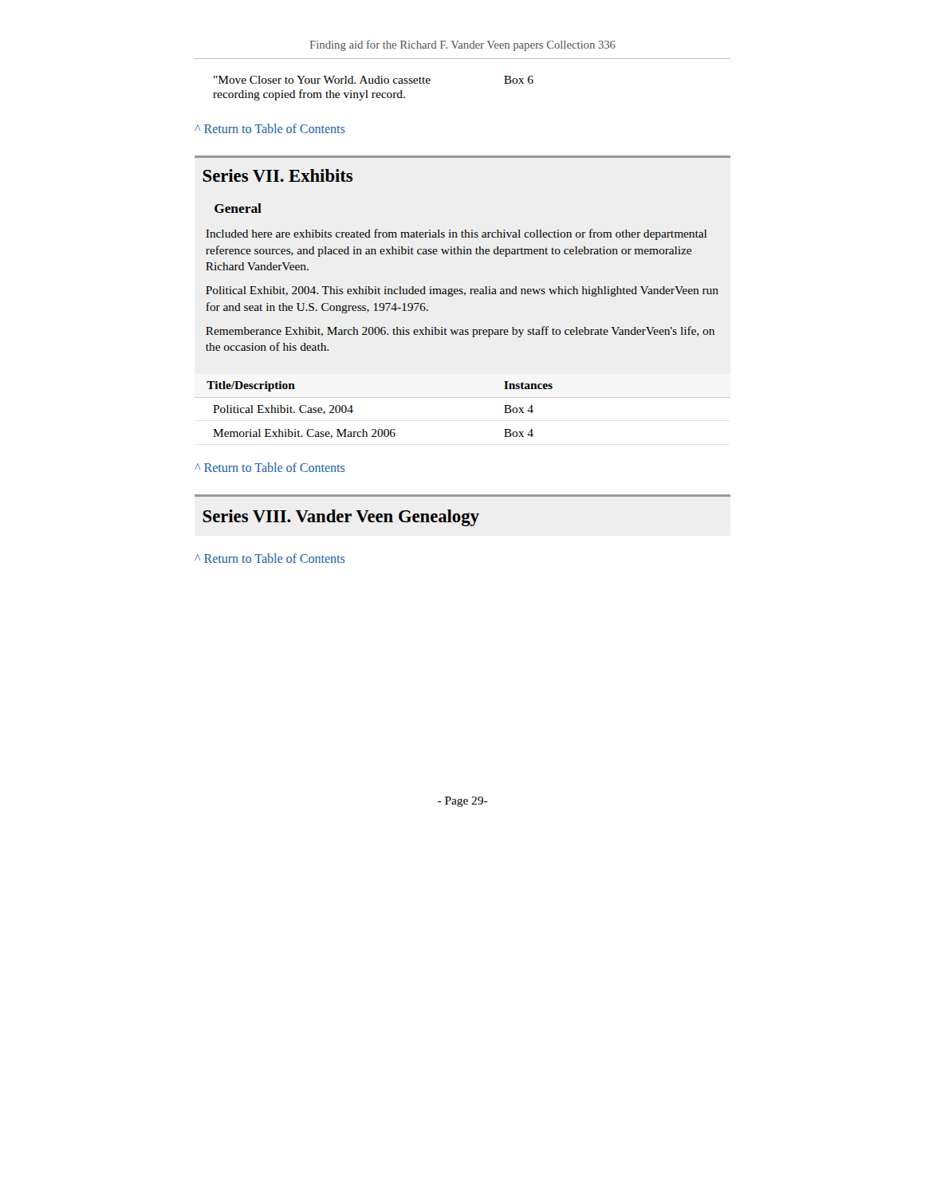Finding aid for the Richard F. Vander Veen papers Collection 336
| "Move Closer to Your World. Audio cassette recording copied from the vinyl record. | Box 6 |
^ Return to Table of Contents
Series VII. Exhibits
General
Included here are exhibits created from materials in this archival collection or from other departmental reference sources, and placed in an exhibit case within the department to celebration or memoralize Richard VanderVeen.
Political Exhibit, 2004. This exhibit included images, realia and news which highlighted VanderVeen run for and seat in the U.S. Congress, 1974-1976.
Rememberance Exhibit, March 2006. this exhibit was prepare by staff to celebrate VanderVeen's life, on the occasion of his death.
| Title/Description | Instances |
| --- | --- |
| Political Exhibit. Case, 2004 | Box 4 |
| Memorial Exhibit. Case, March 2006 | Box 4 |
^ Return to Table of Contents
Series VIII. Vander Veen Genealogy
^ Return to Table of Contents
- Page 29-